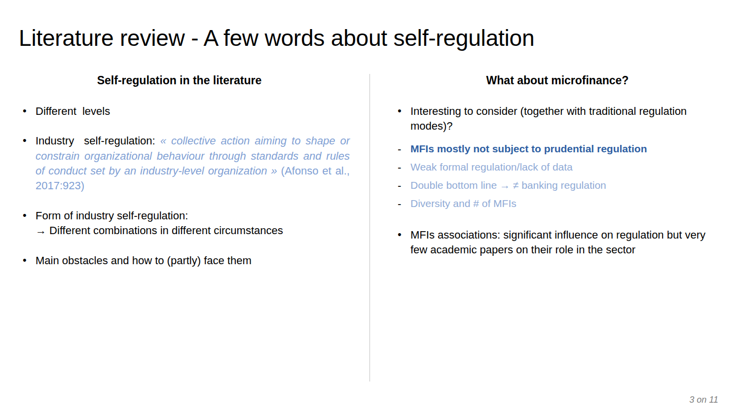Literature review - A few words about self-regulation
Self-regulation in the literature
Different levels
Industry self-regulation: « collective action aiming to shape or constrain organizational behaviour through standards and rules of conduct set by an industry-level organization » (Afonso et al., 2017:923)
Form of industry self-regulation:
→ Different combinations in different circumstances
Main obstacles and how to (partly) face them
What about microfinance?
Interesting to consider (together with traditional regulation modes)?
MFIs mostly not subject to prudential regulation
Weak formal regulation/lack of data
Double bottom line → ≠ banking regulation
Diversity and # of MFIs
MFIs associations: significant influence on regulation but very few academic papers on their role in the sector
3 on 11